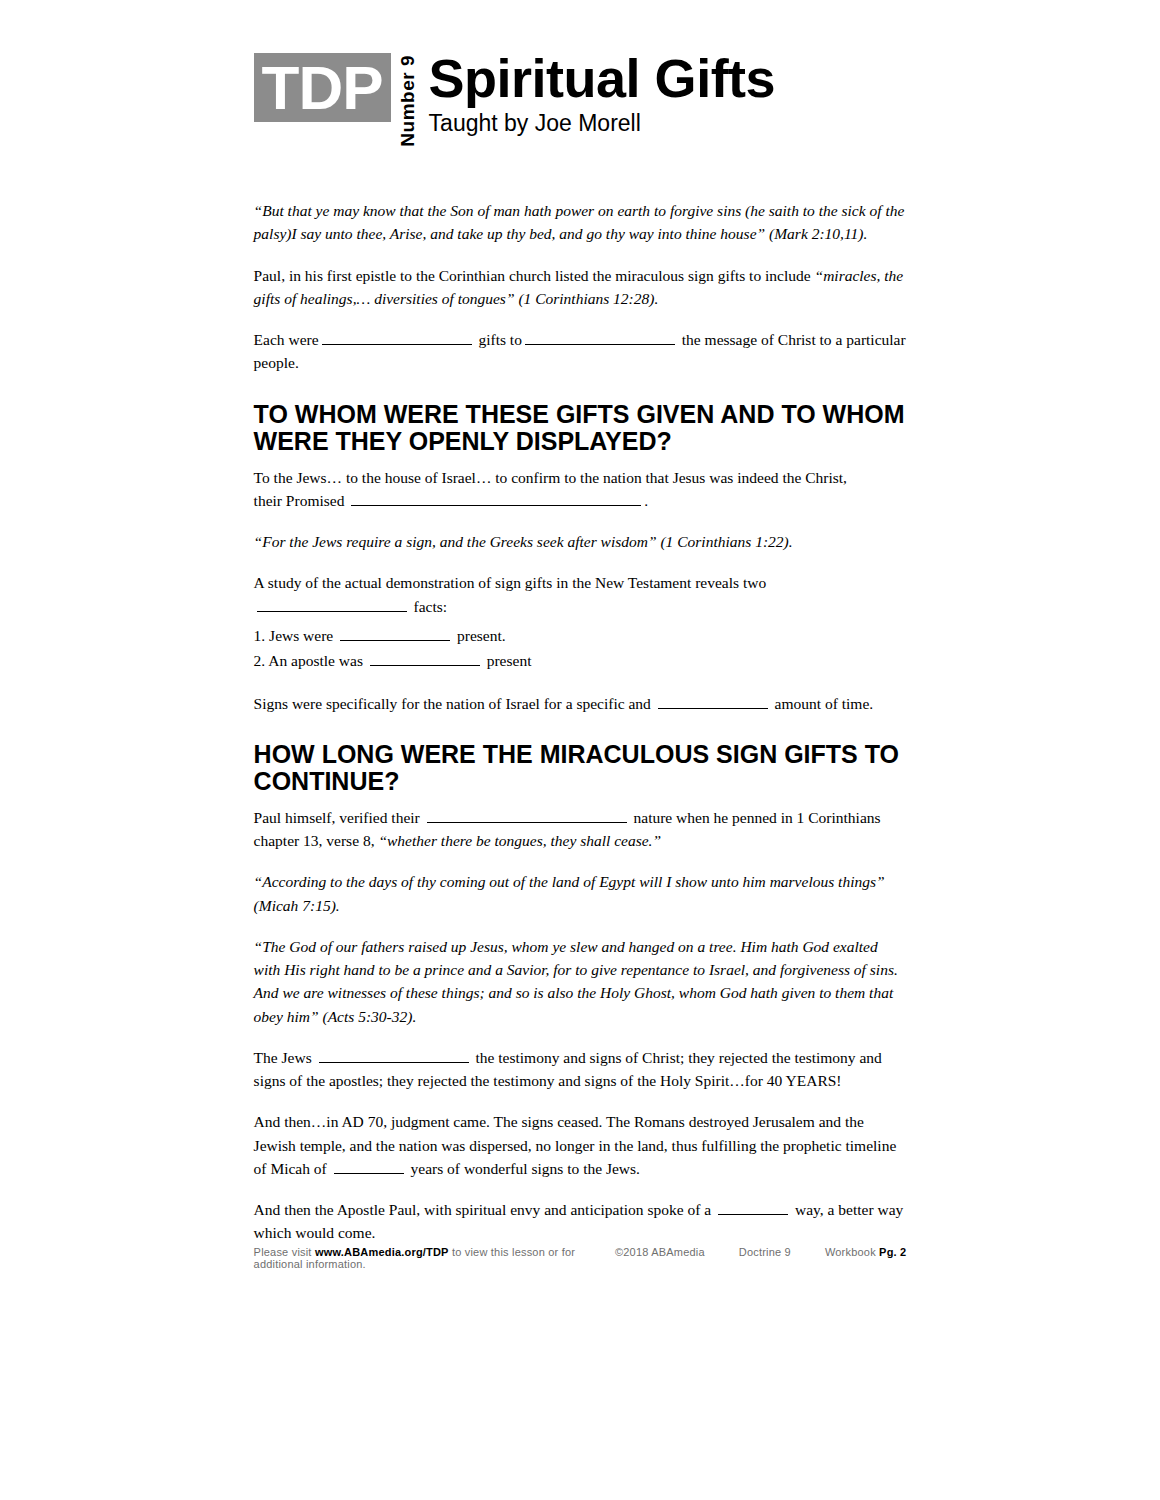TDP
Number 9
Spiritual Gifts
Taught by Joe Morell
“But that ye may know that the Son of man hath power on earth to forgive sins (he saith to the sick of the palsy)I say unto thee, Arise, and take up thy bed, and go thy way into thine house” (Mark 2:10,11).
Paul, in his first epistle to the Corinthian church listed the miraculous sign gifts to include “miracles, the gifts of healings,… diversities of tongues” (1 Corinthians 12:28).
Each were gifts to the message of Christ to a particular people.
TO WHOM WERE THESE GIFTS GIVEN AND TO WHOM WERE THEY OPENLY DISPLAYED?
To the Jews… to the house of Israel… to confirm to the nation that Jesus was indeed the Christ,
their Promised .
“For the Jews require a sign, and the Greeks seek after wisdom” (1 Corinthians 1:22).
A study of the actual demonstration of sign gifts in the New Testament reveals two facts:
1. Jews were present.
2. An apostle was present
Signs were specifically for the nation of Israel for a specific and amount of time.
HOW LONG WERE THE MIRACULOUS SIGN GIFTS TO CONTINUE?
Paul himself, verified their nature when he penned in 1 Corinthians chapter 13, verse 8, “whether there be tongues, they shall cease.”
“According to the days of thy coming out of the land of Egypt will I show unto him marvelous things” (Micah 7:15).
“The God of our fathers raised up Jesus, whom ye slew and hanged on a tree. Him hath God exalted with His right hand to be a prince and a Savior, for to give repentance to Israel, and forgiveness of sins. And we are witnesses of these things; and so is also the Holy Ghost, whom God hath given to them that obey him” (Acts 5:30-32).
The Jews the testimony and signs of Christ; they rejected the testimony and signs of the apostles; they rejected the testimony and signs of the Holy Spirit…for 40 YEARS!
And then…in AD 70, judgment came. The signs ceased. The Romans destroyed Jerusalem and the Jewish temple, and the nation was dispersed, no longer in the land, thus fulfilling the prophetic timeline of Micah of years of wonderful signs to the Jews.
And then the Apostle Paul, with spiritual envy and anticipation spoke of a way, a better way which would come.
Please visit www.ABAmedia.org/TDP to view this lesson or for additional information.
©2018 ABAmedia Doctrine 9 Workbook Pg. 2